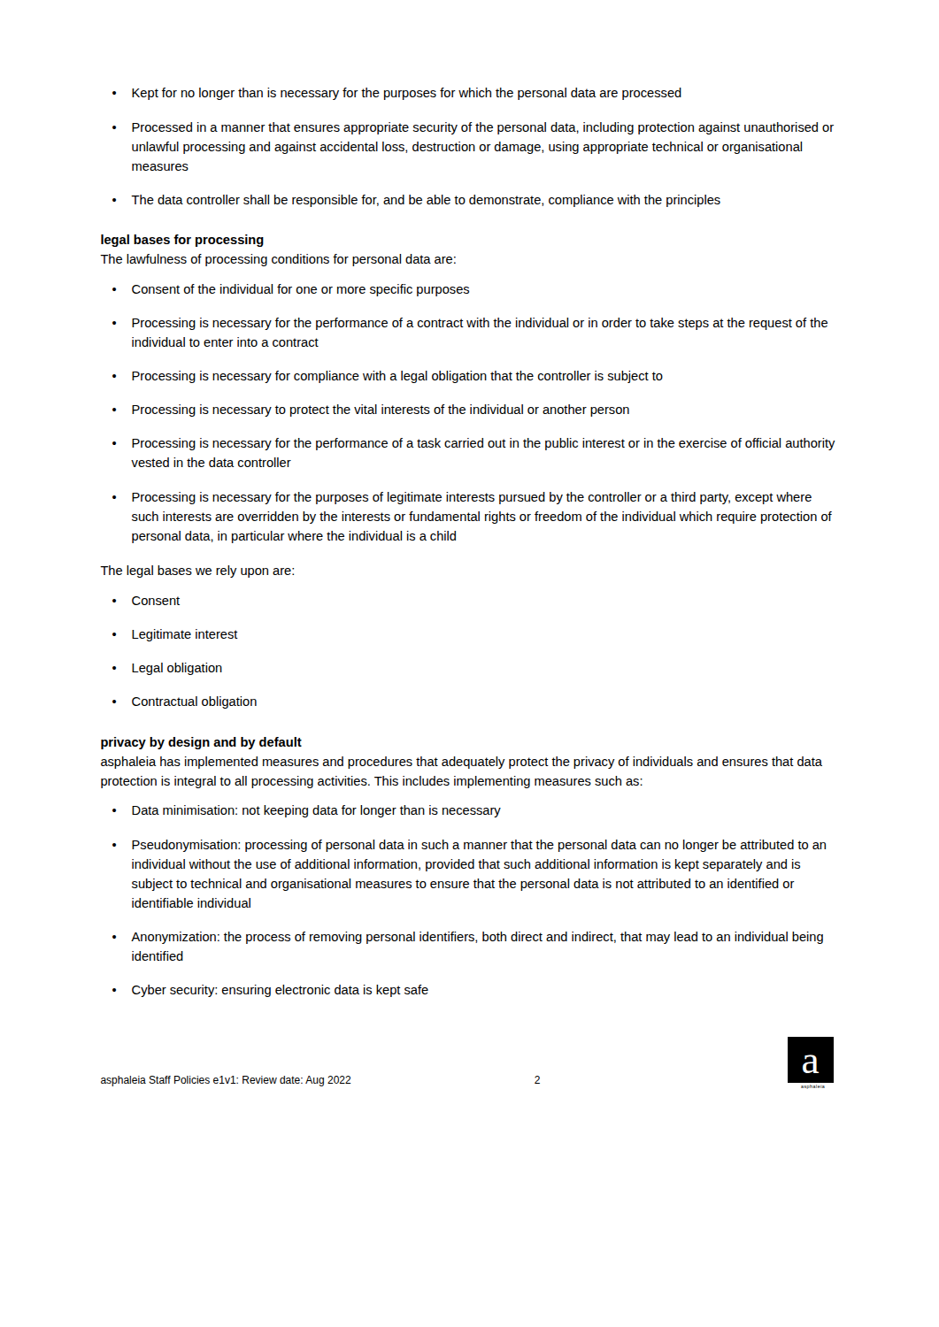Kept for no longer than is necessary for the purposes for which the personal data are processed
Processed in a manner that ensures appropriate security of the personal data, including protection against unauthorised or unlawful processing and against accidental loss, destruction or damage, using appropriate technical or organisational measures
The data controller shall be responsible for, and be able to demonstrate, compliance with the principles
legal bases for processing
The lawfulness of processing conditions for personal data are:
Consent of the individual for one or more specific purposes
Processing is necessary for the performance of a contract with the individual or in order to take steps at the request of the individual to enter into a contract
Processing is necessary for compliance with a legal obligation that the controller is subject to
Processing is necessary to protect the vital interests of the individual or another person
Processing is necessary for the performance of a task carried out in the public interest or in the exercise of official authority vested in the data controller
Processing is necessary for the purposes of legitimate interests pursued by the controller or a third party, except where such interests are overridden by the interests or fundamental rights or freedom of the individual which require protection of personal data, in particular where the individual is a child
The legal bases we rely upon are:
Consent
Legitimate interest
Legal obligation
Contractual obligation
privacy by design and by default
asphaleia has implemented measures and procedures that adequately protect the privacy of individuals and ensures that data protection is integral to all processing activities. This includes implementing measures such as:
Data minimisation: not keeping data for longer than is necessary
Pseudonymisation: processing of personal data in such a manner that the personal data can no longer be attributed to an individual without the use of additional information, provided that such additional information is kept separately and is subject to technical and organisational measures to ensure that the personal data is not attributed to an identified or identifiable individual
Anonymization: the process of removing personal identifiers, both direct and indirect, that may lead to an individual being identified
Cyber security: ensuring electronic data is kept safe
asphaleia Staff Policies e1v1: Review date: Aug 2022
2
a
asphaleia